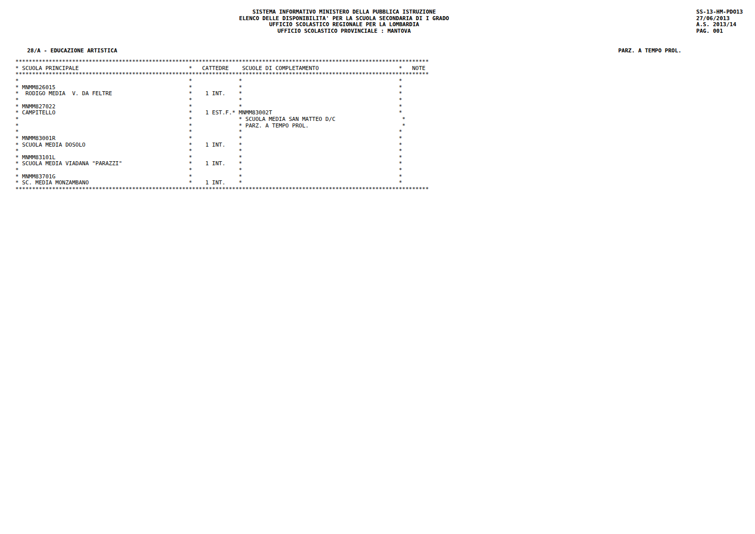SISTEMA INFORMATIVO MINISTERO DELLA PUBBLICA ISTRUZIONE
ELENCO DELLE DISPONIBILITA' PER LA SCUOLA SECONDARIA DI I GRADO
UFFICIO SCOLASTICO REGIONALE PER LA LOMBARDIA
UFFICIO SCOLASTICO PROVINCIALE : MANTOVA
SS-13-HM-PDO13
27/06/2013
A.S. 2013/14
PAG. 001
28/A - EDUCAZIONE ARTISTICA
PARZ. A TEMPO PROL.
 ****************************************************************************************************************************
 * SCUOLA PRINCIPALE                                 *   CATTEDRE    SCUOLE DI COMPLETAMENTO                        *   NOTE
 ****************************************************************************************************************************
 *                                                   *              *                                               *
 * MNMM826015                                        *              *                                               *
 *  RODIGO MEDIA  V. DA FELTRE                       *    1 INT.    *                                               *
 *                                                   *              *                                               *
 * MNMM827022                                        *              *                                               *
 * CAMPITELLO                                        *    1 EST.F.* MNMM83002T                                      *
 *                                                   *              * SCUOLA MEDIA SAN MATTEO D/C                    *
 *                                                   *              * PARZ. A TEMPO PROL.                            *
 *                                                   *              *                                               *
 * MNMM83001R                                        *              *                                               *
 * SCUOLA MEDIA DOSOLO                               *    1 INT.    *                                               *
 *                                                   *              *                                               *
 * MNMM83101L                                        *              *                                               *
 * SCUOLA MEDIA VIADANA "PARAZZI"                    *    1 INT.    *                                               *
 *                                                   *              *                                               *
 * MNMM83701G                                        *              *                                               *
 * SC. MEDIA MONZAMBANO                              *    1 INT.    *                                               *
 ****************************************************************************************************************************